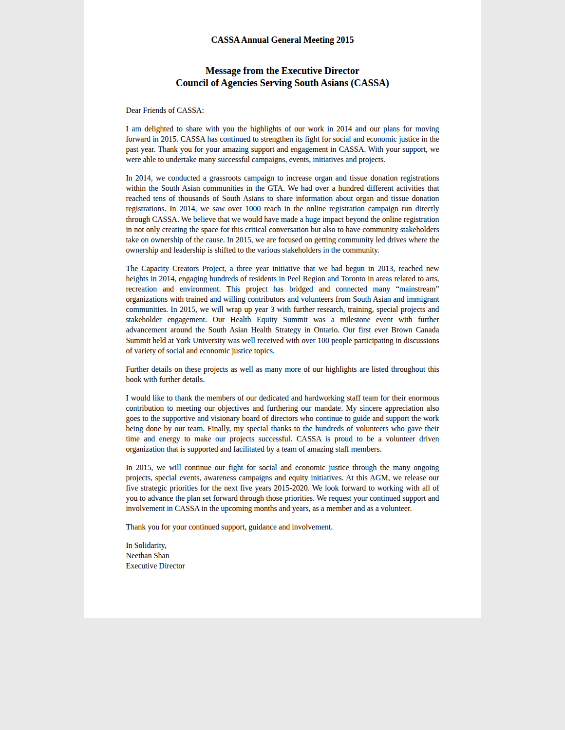CASSA Annual General Meeting 2015
Message from the Executive Director
Council of Agencies Serving South Asians (CASSA)
Dear Friends of CASSA:
I am delighted to share with you the highlights of our work in 2014 and our plans for moving forward in 2015. CASSA has continued to strengthen its fight for social and economic justice in the past year. Thank you for your amazing support and engagement in CASSA. With your support, we were able to undertake many successful campaigns, events, initiatives and projects.
In 2014, we conducted a grassroots campaign to increase organ and tissue donation registrations within the South Asian communities in the GTA. We had over a hundred different activities that reached tens of thousands of South Asians to share information about organ and tissue donation registrations. In 2014, we saw over 1000 reach in the online registration campaign run directly through CASSA. We believe that we would have made a huge impact beyond the online registration in not only creating the space for this critical conversation but also to have community stakeholders take on ownership of the cause. In 2015, we are focused on getting community led drives where the ownership and leadership is shifted to the various stakeholders in the community.
The Capacity Creators Project, a three year initiative that we had begun in 2013, reached new heights in 2014, engaging hundreds of residents in Peel Region and Toronto in areas related to arts, recreation and environment. This project has bridged and connected many “mainstream” organizations with trained and willing contributors and volunteers from South Asian and immigrant communities. In 2015, we will wrap up year 3 with further research, training, special projects and stakeholder engagement. Our Health Equity Summit was a milestone event with further advancement around the South Asian Health Strategy in Ontario. Our first ever Brown Canada Summit held at York University was well received with over 100 people participating in discussions of variety of social and economic justice topics.
Further details on these projects as well as many more of our highlights are listed throughout this book with further details.
I would like to thank the members of our dedicated and hardworking staff team for their enormous contribution to meeting our objectives and furthering our mandate. My sincere appreciation also goes to the supportive and visionary board of directors who continue to guide and support the work being done by our team. Finally, my special thanks to the hundreds of volunteers who gave their time and energy to make our projects successful. CASSA is proud to be a volunteer driven organization that is supported and facilitated by a team of amazing staff members.
In 2015, we will continue our fight for social and economic justice through the many ongoing projects, special events, awareness campaigns and equity initiatives. At this AGM, we release our five strategic priorities for the next five years 2015-2020. We look forward to working with all of you to advance the plan set forward through those priorities. We request your continued support and involvement in CASSA in the upcoming months and years, as a member and as a volunteer.
Thank you for your continued support, guidance and involvement.
In Solidarity,
Neethan Shan
Executive Director